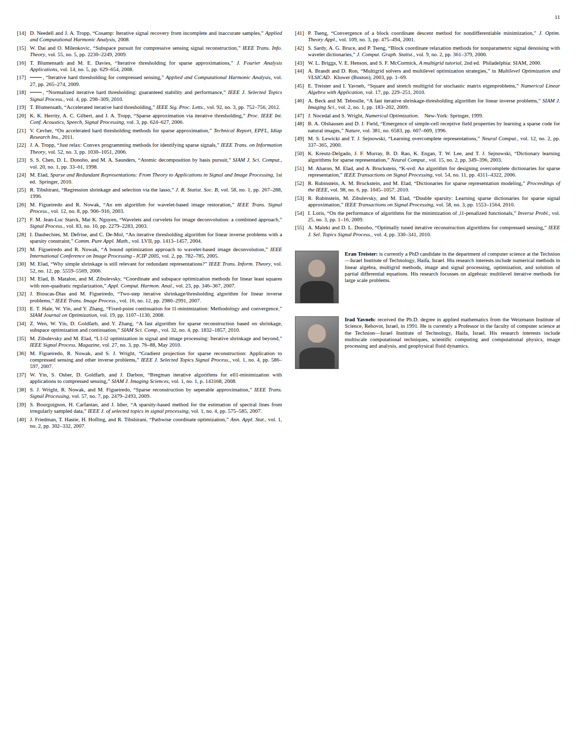11
[14] D. Needell and J. A. Tropp, “Cosamp: Iterative signal recovery from incomplete and inaccurate samples,” Applied and Computational Harmonic Analysis, 2008.
[15] W. Dai and O. Milenkovic, “Subspace pursuit for compressive sensing signal reconstruction,” IEEE Trans. Info. Theory, vol. 55, no. 5, pp. 2230–2249, 2009.
[16] T. Blumensath and M. E. Davies, “Iterative thresholding for sparse approximations,” J. Fourier Analysis Applications, vol. 14, no. 5, pp. 629–654, 2008.
[17] , “Iterative hard thresholding for compressed sensing,” Applied and Computational Harmonic Analysis, vol. 27, pp. 265–274, 2009.
[18] , “Normalized iterative hard thresholding: guaranteed stability and performance,” IEEE J. Selected Topics Signal Process., vol. 4, pp. 298–309, 2010.
[19] T. Blumensath, “Accelerated iterative hard thresholding,” IEEE Sig. Proc. Letts., vol. 92, no. 3, pp. 752–756, 2012.
[20] K. K. Herrity, A. C. Gilbert, and J. A. Tropp, “Sparse approximation via iterative thresholding,” Proc. IEEE Int. Conf. Acoustics, Speech, Signal Processing, vol. 3, pp. 624–627, 2006.
[21] V. Cevher, “On accelerated hard thresholding methods for sparse approximation,” Technical Report, EPFL, Idiap Research Ins., 2011.
[22] J. A. Tropp, “Just relax: Convex programming methods for identifying sparse signals,” IEEE Trans. on Information Theory, vol. 52, no. 3, pp. 1030–1051, 2006.
[23] S. S. Chen, D. L. Donoho, and M. A. Saunders, “Atomic decomposition by basis pursuit,” SIAM J. Sci. Comput., vol. 20, no. 1, pp. 33–61, 1998.
[24] M. Elad, Sparse and Redundant Representations: From Theory to Applications in Signal and Image Processing, 1st ed. Springer, 2010.
[25] R. Tibshirani, “Regression shrinkage and selection via the lasso,” J. R. Statist. Soc. B, vol. 58, no. 1, pp. 267–288, 1996.
[26] M. Figueiredo and R. Nowak, “An em algorithm for wavelet-based image restoration,” IEEE Trans. Signal Process., vol. 12, no. 8, pp. 906–916, 2003.
[27] F. M. Jean-Luc Starck, Mai K. Nguyen, “Wavelets and curvelets for image deconvolution: a combined approach,” Signal Process., vol. 83, no. 10, pp. 2279–2283, 2003.
[28] I. Daubechies, M. Defrise, and C. De-Mol, “An iterative thresholding algorithm for linear inverse problems with a sparsity constraint,” Comm. Pure Appl. Math., vol. LVII, pp. 1413–1457, 2004.
[29] M. Figueiredo and R. Nowak, “A bound optimization approach to wavelet-based image deconvolution,” IEEE International Conference on Image Processing - ICIP 2005, vol. 2, pp. 782–785, 2005.
[30] M. Elad, “Why simple shrinkage is still relevant for redundant representations?” IEEE Trans. Inform. Theory, vol. 52, no. 12, pp. 5559–5569, 2006.
[31] M. Elad, B. Matalon, and M. Zibulevsky, “Coordinate and subspace optimization methods for linear least squares with non-quadratic regularization,” Appl. Comput. Harmon. Anal., vol. 23, pp. 346–367, 2007.
[32] J. Bioucas-Dias and M. Figueiredo, “Two-step iterative shrinkage/thresholding algorithm for linear inverse problems,” IEEE Trans. Image Process., vol. 16, no. 12, pp. 2980–2991, 2007.
[33] E. T. Hale, W. Yin, and Y. Zhang, “Fixed-point continuation for l1-minimization: Methodology and convergence,” SIAM Journal on Optimization, vol. 19, pp. 1107–1130, 2008.
[34] Z. Wen, W. Yin, D. Goldfarb, and Y. Zhang, “A fast algorithm for sparse reconstruction based on shrinkage, subspace optimization and continuation,” SIAM Sci. Comp., vol. 32, no. 4, pp. 1832–1857, 2010.
[35] M. Zibulevsky and M. Elad, “L1-l2 optimization in signal and image processing: Iterative shrinkage and beyond,” IEEE Signal Process. Magazine, vol. 27, no. 3, pp. 76–88, May 2010.
[36] M. Figueiredo, R. Nowak, and S. J. Wright, “Gradient projection for sparse reconstruction: Application to compressed sensing and other inverse problems,” IEEE J. Selected Topics Signal Process., vol. 1, no. 4, pp. 586–597, 2007.
[37] W. Yin, S. Osher, D. Goldfarb, and J. Darbon, “Bregman iterative algorithms for ell1-minimization with applications to compressed sensing,” SIAM J. Imaging Sciences, vol. 1, no. 1, p. 143168, 2008.
[38] S. J. Wright, R. Nowak, and M. Figueiredo, “Sparse reconstruction by seperable approximation,” IEEE Trans. Signal Processing, vol. 57, no. 7, pp. 2479–2493, 2009.
[39] S. Bourguignon, H. Carfantan, and J. Idier, “A sparsity-based method for the estimation of spectral lines from irregularly sampled data,” IEEE J. of selected topics in signal processing, vol. 1, no. 4, pp. 575–585, 2007.
[40] J. Friedman, T. Hastie, H. Hofling, and R. Tibshirani, “Pathwise coordinate optimization,” Ann. Appl. Stat., vol. 1, no. 2, pp. 302–332, 2007.
[41] P. Tseng, “Convergence of a block coordinate descent method for nondifferentiable minimization,” J. Optim. Theory Appl., vol. 109, no. 3, pp. 475–494, 2001.
[42] S. Sardy, A. G. Bruce, and P. Tseng, “Block coordinate relaxation methods for nonparametric signal denoising with wavelet dictionaries,” J. Comput. Graph. Statist., vol. 9, no. 2, pp. 361–379, 2000.
[43] W. L. Briggs, V. E. Henson, and S. F. McCormick, A multigrid tutorial, 2nd ed. Philadelphia: SIAM, 2000.
[44] A. Brandt and D. Ron, “Multigrid solvers and multilevel optimization strategies,” in Multilevel Optimization and VLSICAD. Kluwer (Boston), 2003, pp. 1–69.
[45] E. Treister and I. Yavneh, “Square and stretch multigrid for stochastic matrix eigenproblems,” Numerical Linear Algebra with Application, vol. 17, pp. 229–251, 2010.
[46] A. Beck and M. Teboulle, “A fast iterative shrinkage-thresholding algorithm for linear inverse problems,” SIAM J. Imaging Sci., vol. 2, no. 1, pp. 183–202, 2009.
[47] J. Nocedal and S. Wright, Numerical Optimization. New-York: Springer, 1999.
[48] B. A. Olshausen and D. J. Field, “Emergence of simple-cell receptive field properties by learning a sparse code for natural images,” Nature, vol. 381, no. 6583, pp. 607–609, 1996.
[49] M. S. Lewicki and T. J. Sejnowski, “Learning overcomplete representations,” Neural Comput., vol. 12, no. 2, pp. 337–365, 2000.
[50] K. Kreutz-Delgado, J. F. Murray, B. D. Rao, K. Engan, T. W. Lee, and T. J. Sejnowski, “Dictionary learning algorithms for sparse representation,” Neural Comput., vol. 15, no. 2, pp. 349–396, 2003.
[51] M. Aharon, M. Elad, and A. Bruckstein, “K-svd: An algorithm for designing overcomplete dictionaries for sparse representation,” IEEE Transactions on Signal Processing, vol. 54, no. 11, pp. 4311–4322, 2006.
[52] R. Rubinstein, A. M. Bruckstein, and M. Elad, “Dictionaries for sparse representation modeling,” Proceedings of the IEEE, vol. 98, no. 6, pp. 1045–1057, 2010.
[53] R. Rubinstein, M. Zibulevsky, and M. Elad, “Double sparsity: Learning sparse dictionaries for sparse signal approximation,” IEEE Transactions on Signal Processing, vol. 58, no. 3, pp. 1553–1564, 2010.
[54] I. Loris, “On the performance of algorithms for the minimization of ,l1-penalized functionals,” Inverse Probl., vol. 25, no. 3, pp. 1–16, 2009.
[55] A. Maleki and D. L. Donoho, “Optimally tuned iterative reconstruction algorithms for compressed sensing,” IEEE J. Sel. Topics Signal Process., vol. 4, pp. 330–341, 2010.
Eran Treister: is currently a PhD candidate in the department of computer science at the Technion—Israel Institute of Technology, Haifa, Israel. His research interests include numerical methods in linear algebra, multigrid methods, image and signal processing, optimization, and solution of partial differential equations. His research focusses on algebraic multilevel iterative methods for large scale problems.
Irad Yavneh: received the Ph.D. degree in applied mathematics from the Weizmann Institute of Science, Rehovot, Israel, in 1991. He is currently a Professor in the faculty of computer science at the Technion—Israel Institute of Technology, Haifa, Israel. His research interests include multiscale computational techniques, scientific computing and computational physics, image processing and analysis, and geophysical fluid dynamics.